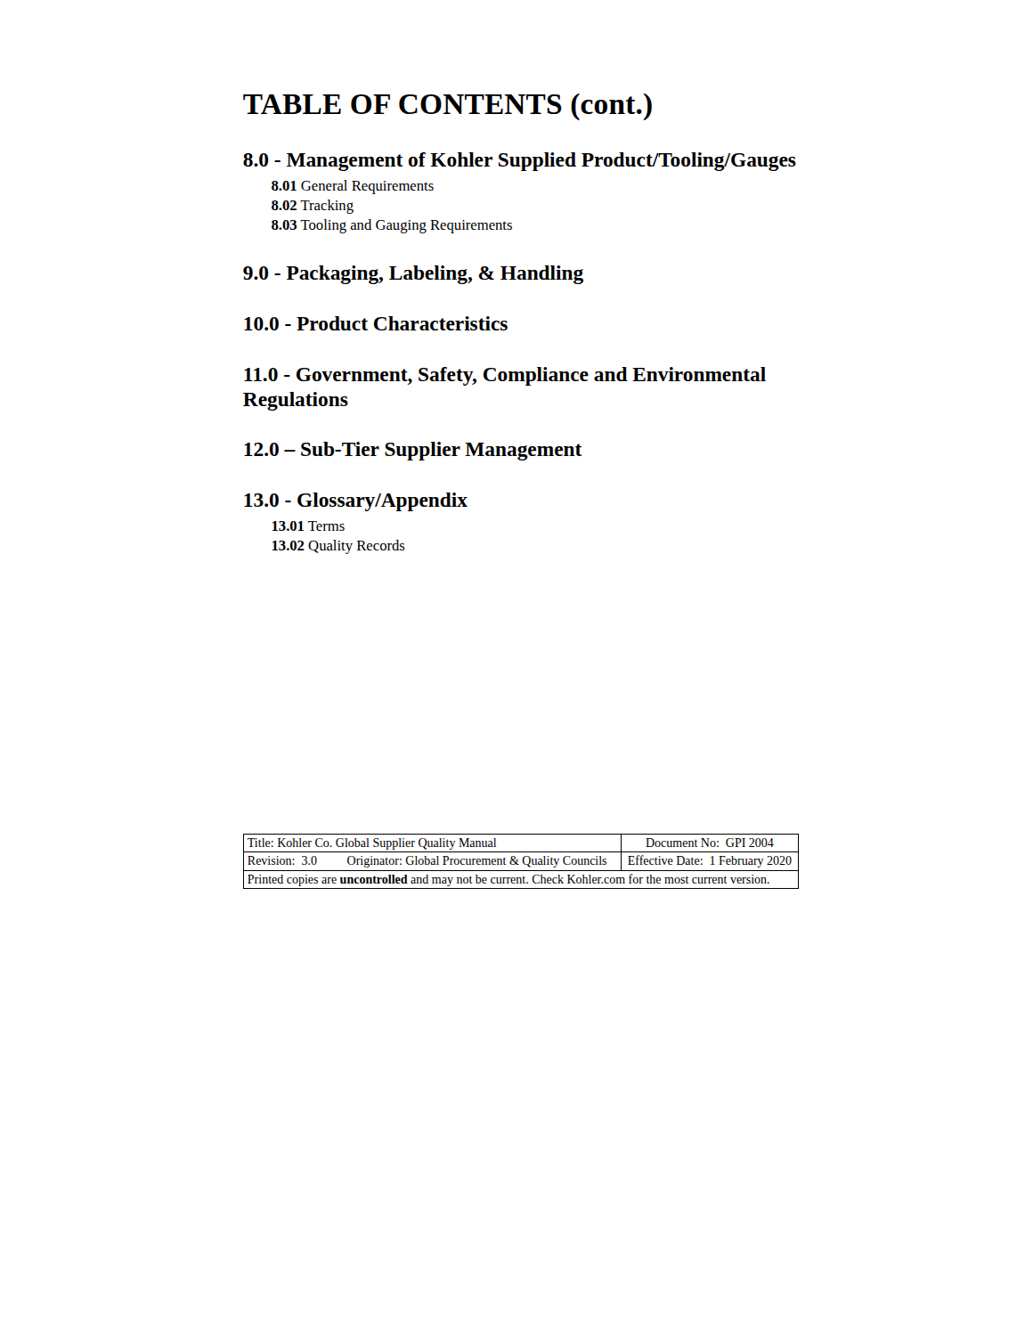TABLE OF CONTENTS (cont.)
8.0 - Management of Kohler Supplied Product/Tooling/Gauges
8.01 General Requirements
8.02 Tracking
8.03 Tooling and Gauging Requirements
9.0 - Packaging, Labeling, & Handling
10.0 - Product Characteristics
11.0 - Government, Safety, Compliance and Environmental Regulations
12.0 – Sub-Tier Supplier Management
13.0 - Glossary/Appendix
13.01 Terms
13.02 Quality Records
| Title: Kohler Co. Global Supplier Quality Manual | Document No: GPI 2004 |
| Revision: 3.0 Originator: Global Procurement & Quality Councils | Effective Date: 1 February 2020 |
| Printed copies are uncontrolled and may not be current. Check Kohler.com for the most current version. |